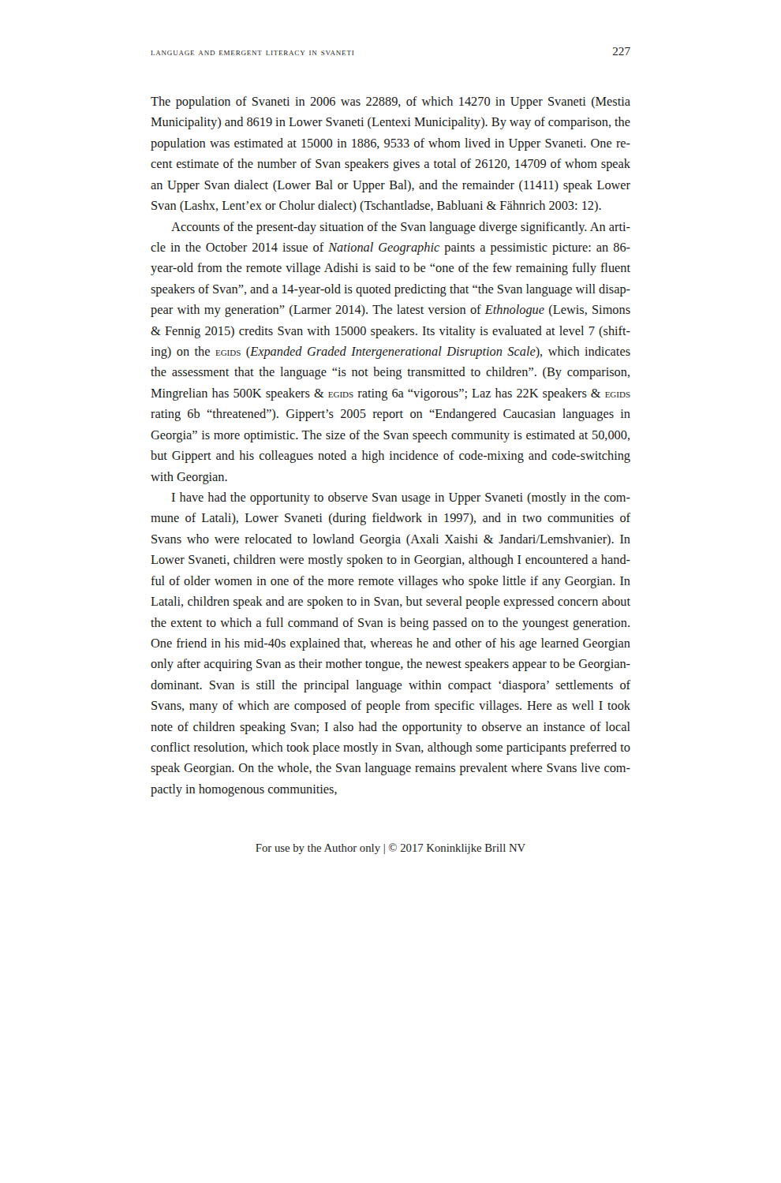Language and Emergent Literacy in Svaneti 227
The population of Svaneti in 2006 was 22889, of which 14270 in Upper Svaneti (Mestia Municipality) and 8619 in Lower Svaneti (Lentexi Municipality). By way of comparison, the population was estimated at 15000 in 1886, 9533 of whom lived in Upper Svaneti. One recent estimate of the number of Svan speakers gives a total of 26120, 14709 of whom speak an Upper Svan dialect (Lower Bal or Upper Bal), and the remainder (11411) speak Lower Svan (Lashx, Lent’ex or Cholur dialect) (Tschantladse, Babluani & Fähnrich 2003: 12).
Accounts of the present-day situation of the Svan language diverge significantly. An article in the October 2014 issue of National Geographic paints a pessimistic picture: an 86-year-old from the remote village Adishi is said to be “one of the few remaining fully fluent speakers of Svan”, and a 14-year-old is quoted predicting that “the Svan language will disappear with my generation” (Larmer 2014). The latest version of Ethnologue (Lewis, Simons & Fennig 2015) credits Svan with 15000 speakers. Its vitality is evaluated at level 7 (shifting) on the egids (Expanded Graded Intergenerational Disruption Scale), which indicates the assessment that the language “is not being transmitted to children”. (By comparison, Mingrelian has 500K speakers & egids rating 6a “vigorous”; Laz has 22K speakers & egids rating 6b “threatened”). Gippert’s 2005 report on “Endangered Caucasian languages in Georgia” is more optimistic. The size of the Svan speech community is estimated at 50,000, but Gippert and his colleagues noted a high incidence of code-mixing and code-switching with Georgian.
I have had the opportunity to observe Svan usage in Upper Svaneti (mostly in the commune of Latali), Lower Svaneti (during fieldwork in 1997), and in two communities of Svans who were relocated to lowland Georgia (Axali Xaishi & Jandari/Lemshvanier). In Lower Svaneti, children were mostly spoken to in Georgian, although I encountered a handful of older women in one of the more remote villages who spoke little if any Georgian. In Latali, children speak and are spoken to in Svan, but several people expressed concern about the extent to which a full command of Svan is being passed on to the youngest generation. One friend in his mid-40s explained that, whereas he and other of his age learned Georgian only after acquiring Svan as their mother tongue, the newest speakers appear to be Georgian-dominant. Svan is still the principal language within compact ‘diaspora’ settlements of Svans, many of which are composed of people from specific villages. Here as well I took note of children speaking Svan; I also had the opportunity to observe an instance of local conflict resolution, which took place mostly in Svan, although some participants preferred to speak Georgian. On the whole, the Svan language remains prevalent where Svans live compactly in homogenous communities,
For use by the Author only | © 2017 Koninklijke Brill NV